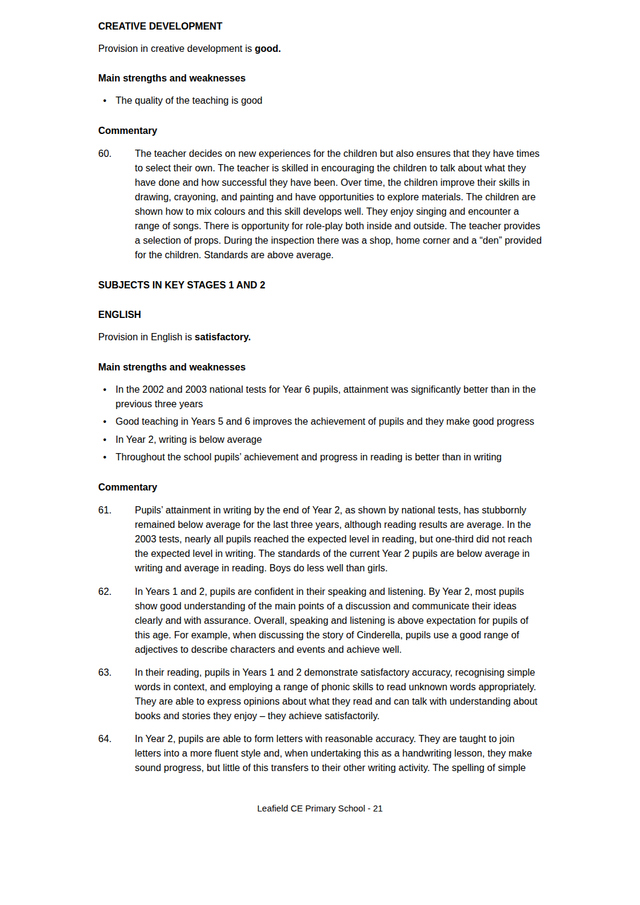Creative Development
Provision in creative development is good.
Main strengths and weaknesses
The quality of the teaching is good
Commentary
60.
The teacher decides on new experiences for the children but also ensures that they have times to select their own. The teacher is skilled in encouraging the children to talk about what they have done and how successful they have been. Over time, the children improve their skills in drawing, crayoning, and painting and have opportunities to explore materials. The children are shown how to mix colours and this skill develops well. They enjoy singing and encounter a range of songs. There is opportunity for role-play both inside and outside. The teacher provides a selection of props. During the inspection there was a shop, home corner and a “den” provided for the children. Standards are above average.
Subjects in Key Stages 1 and 2
ENGLISH
Provision in English is satisfactory.
Main strengths and weaknesses
In the 2002 and 2003 national tests for Year 6 pupils, attainment was significantly better than in the previous three years
Good teaching in Years 5 and 6 improves the achievement of pupils and they make good progress
In Year 2, writing is below average
Throughout the school pupils’ achievement and progress in reading is better than in writing
Commentary
61.
Pupils’ attainment in writing by the end of Year 2, as shown by national tests, has stubbornly remained below average for the last three years, although reading results are average. In the 2003 tests, nearly all pupils reached the expected level in reading, but one-third did not reach the expected level in writing. The standards of the current Year 2 pupils are below average in writing and average in reading. Boys do less well than girls.
62.
In Years 1 and 2, pupils are confident in their speaking and listening. By Year 2, most pupils show good understanding of the main points of a discussion and communicate their ideas clearly and with assurance. Overall, speaking and listening is above expectation for pupils of this age. For example, when discussing the story of Cinderella, pupils use a good range of adjectives to describe characters and events and achieve well.
63.
In their reading, pupils in Years 1 and 2 demonstrate satisfactory accuracy, recognising simple words in context, and employing a range of phonic skills to read unknown words appropriately. They are able to express opinions about what they read and can talk with understanding about books and stories they enjoy – they achieve satisfactorily.
64.
In Year 2, pupils are able to form letters with reasonable accuracy. They are taught to join letters into a more fluent style and, when undertaking this as a handwriting lesson, they make sound progress, but little of this transfers to their other writing activity. The spelling of simple
Leafield CE Primary School - 21